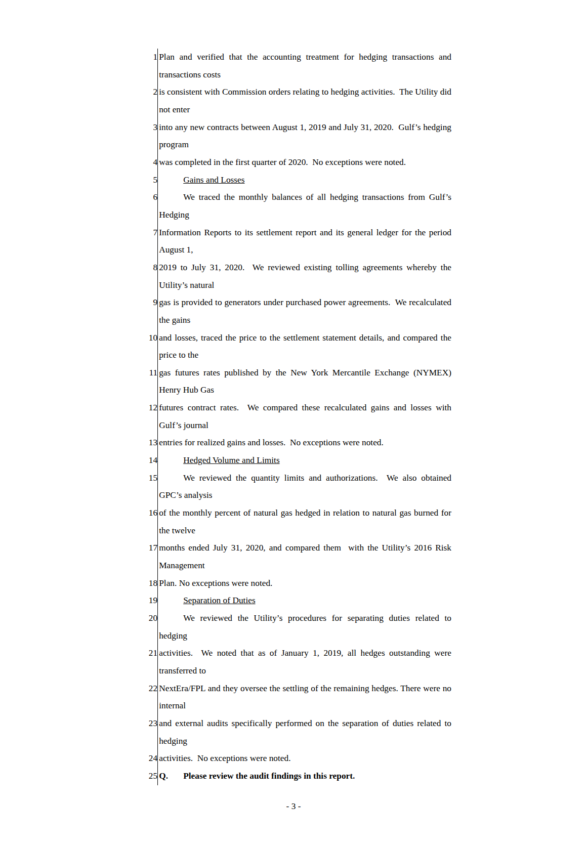| 1 | | Plan and verified that the accounting treatment for hedging transactions and transactions costs |
| 2 | | is consistent with Commission orders relating to hedging activities. The Utility did not enter |
| 3 | | into any new contracts between August 1, 2019 and July 31, 2020. Gulf’s hedging program |
| 4 | | was completed in the first quarter of 2020. No exceptions were noted. |
| 5 | | Gains and Losses |
| 6 | | We traced the monthly balances of all hedging transactions from Gulf’s Hedging |
| 7 | | Information Reports to its settlement report and its general ledger for the period August 1, |
| 8 | | 2019 to July 31, 2020. We reviewed existing tolling agreements whereby the Utility’s natural |
| 9 | | gas is provided to generators under purchased power agreements. We recalculated the gains |
| 10 | | and losses, traced the price to the settlement statement details, and compared the price to the |
| 11 | | gas futures rates published by the New York Mercantile Exchange (NYMEX) Henry Hub Gas |
| 12 | | futures contract rates. We compared these recalculated gains and losses with Gulf’s journal |
| 13 | | entries for realized gains and losses. No exceptions were noted. |
| 14 | | Hedged Volume and Limits |
| 15 | | We reviewed the quantity limits and authorizations. We also obtained GPC’s analysis |
| 16 | | of the monthly percent of natural gas hedged in relation to natural gas burned for the twelve |
| 17 | | months ended July 31, 2020, and compared them with the Utility’s 2016 Risk Management |
| 18 | | Plan. No exceptions were noted. |
| 19 | | Separation of Duties |
| 20 | | We reviewed the Utility’s procedures for separating duties related to hedging |
| 21 | | activities. We noted that as of January 1, 2019, all hedges outstanding were transferred to |
| 22 | | NextEra/FPL and they oversee the settling of the remaining hedges. There were no internal |
| 23 | | and external audits specifically performed on the separation of duties related to hedging |
| 24 | | activities. No exceptions were noted. |
| 25 | | Q. Please review the audit findings in this report. |
- 3 -